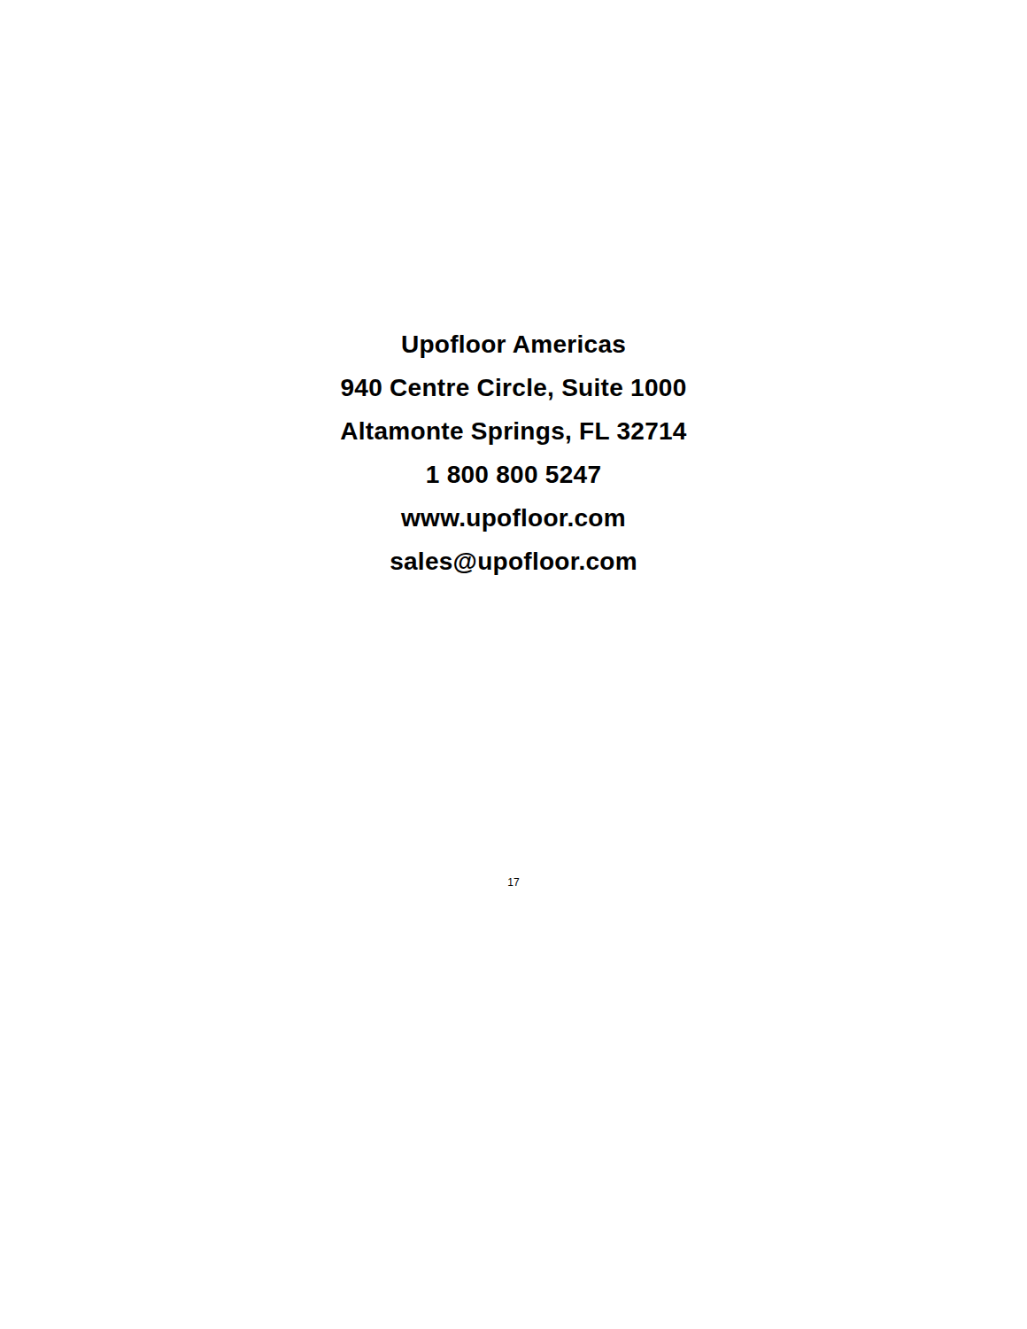Upofloor Americas
940 Centre Circle, Suite 1000
Altamonte Springs, FL 32714
1 800 800 5247
www.upofloor.com
sales@upofloor.com
17